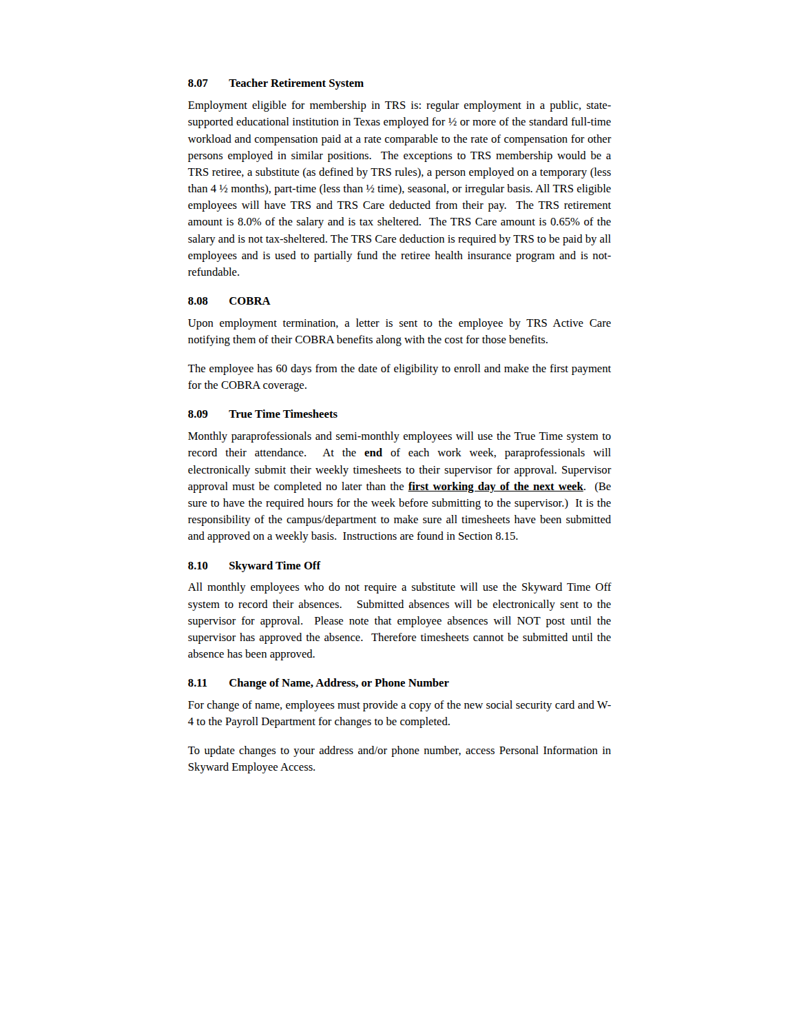8.07 Teacher Retirement System
Employment eligible for membership in TRS is: regular employment in a public, state-supported educational institution in Texas employed for ½ or more of the standard full-time workload and compensation paid at a rate comparable to the rate of compensation for other persons employed in similar positions. The exceptions to TRS membership would be a TRS retiree, a substitute (as defined by TRS rules), a person employed on a temporary (less than 4 ½ months), part-time (less than ½ time), seasonal, or irregular basis. All TRS eligible employees will have TRS and TRS Care deducted from their pay. The TRS retirement amount is 8.0% of the salary and is tax sheltered. The TRS Care amount is 0.65% of the salary and is not tax-sheltered. The TRS Care deduction is required by TRS to be paid by all employees and is used to partially fund the retiree health insurance program and is not-refundable.
8.08 COBRA
Upon employment termination, a letter is sent to the employee by TRS Active Care notifying them of their COBRA benefits along with the cost for those benefits.
The employee has 60 days from the date of eligibility to enroll and make the first payment for the COBRA coverage.
8.09 True Time Timesheets
Monthly paraprofessionals and semi-monthly employees will use the True Time system to record their attendance. At the end of each work week, paraprofessionals will electronically submit their weekly timesheets to their supervisor for approval. Supervisor approval must be completed no later than the first working day of the next week. (Be sure to have the required hours for the week before submitting to the supervisor.) It is the responsibility of the campus/department to make sure all timesheets have been submitted and approved on a weekly basis. Instructions are found in Section 8.15.
8.10 Skyward Time Off
All monthly employees who do not require a substitute will use the Skyward Time Off system to record their absences. Submitted absences will be electronically sent to the supervisor for approval. Please note that employee absences will NOT post until the supervisor has approved the absence. Therefore timesheets cannot be submitted until the absence has been approved.
8.11 Change of Name, Address, or Phone Number
For change of name, employees must provide a copy of the new social security card and W-4 to the Payroll Department for changes to be completed.
To update changes to your address and/or phone number, access Personal Information in Skyward Employee Access.